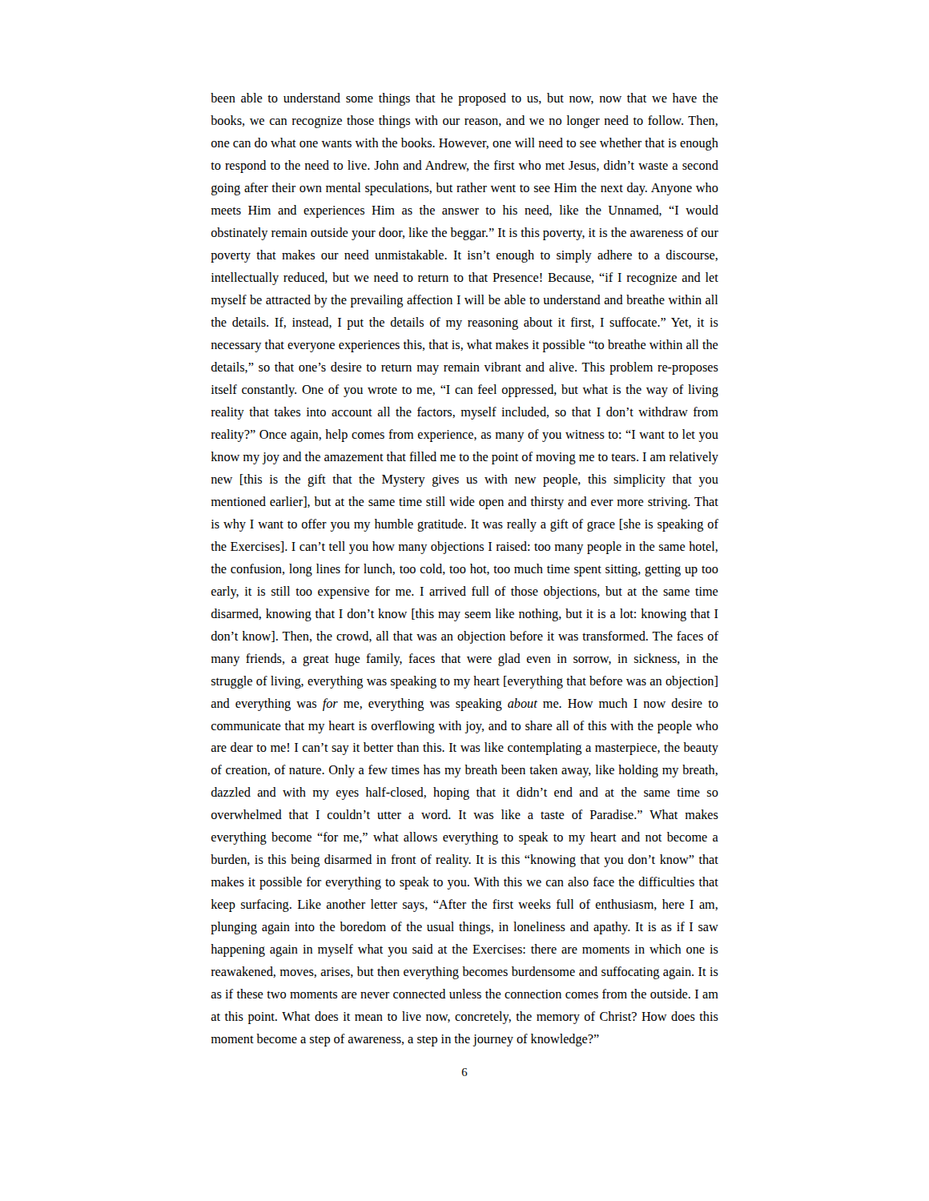been able to understand some things that he proposed to us, but now, now that we have the books, we can recognize those things with our reason, and we no longer need to follow. Then, one can do what one wants with the books. However, one will need to see whether that is enough to respond to the need to live. John and Andrew, the first who met Jesus, didn’t waste a second going after their own mental speculations, but rather went to see Him the next day. Anyone who meets Him and experiences Him as the answer to his need, like the Unnamed, “I would obstinately remain outside your door, like the beggar.” It is this poverty, it is the awareness of our poverty that makes our need unmistakable. It isn’t enough to simply adhere to a discourse, intellectually reduced, but we need to return to that Presence! Because, “if I recognize and let myself be attracted by the prevailing affection I will be able to understand and breathe within all the details. If, instead, I put the details of my reasoning about it first, I suffocate.” Yet, it is necessary that everyone experiences this, that is, what makes it possible “to breathe within all the details,” so that one’s desire to return may remain vibrant and alive. This problem re-proposes itself constantly. One of you wrote to me, “I can feel oppressed, but what is the way of living reality that takes into account all the factors, myself included, so that I don’t withdraw from reality?” Once again, help comes from experience, as many of you witness to: “I want to let you know my joy and the amazement that filled me to the point of moving me to tears. I am relatively new [this is the gift that the Mystery gives us with new people, this simplicity that you mentioned earlier], but at the same time still wide open and thirsty and ever more striving. That is why I want to offer you my humble gratitude. It was really a gift of grace [she is speaking of the Exercises]. I can’t tell you how many objections I raised: too many people in the same hotel, the confusion, long lines for lunch, too cold, too hot, too much time spent sitting, getting up too early, it is still too expensive for me. I arrived full of those objections, but at the same time disarmed, knowing that I don’t know [this may seem like nothing, but it is a lot: knowing that I don’t know]. Then, the crowd, all that was an objection before it was transformed. The faces of many friends, a great huge family, faces that were glad even in sorrow, in sickness, in the struggle of living, everything was speaking to my heart [everything that before was an objection] and everything was for me, everything was speaking about me. How much I now desire to communicate that my heart is overflowing with joy, and to share all of this with the people who are dear to me! I can’t say it better than this. It was like contemplating a masterpiece, the beauty of creation, of nature. Only a few times has my breath been taken away, like holding my breath, dazzled and with my eyes half-closed, hoping that it didn’t end and at the same time so overwhelmed that I couldn’t utter a word. It was like a taste of Paradise.” What makes everything become “for me,” what allows everything to speak to my heart and not become a burden, is this being disarmed in front of reality. It is this “knowing that you don’t know” that makes it possible for everything to speak to you. With this we can also face the difficulties that keep surfacing. Like another letter says, “After the first weeks full of enthusiasm, here I am, plunging again into the boredom of the usual things, in loneliness and apathy. It is as if I saw happening again in myself what you said at the Exercises: there are moments in which one is reawakened, moves, arises, but then everything becomes burdensome and suffocating again. It is as if these two moments are never connected unless the connection comes from the outside. I am at this point. What does it mean to live now, concretely, the memory of Christ? How does this moment become a step of awareness, a step in the journey of knowledge?”
6